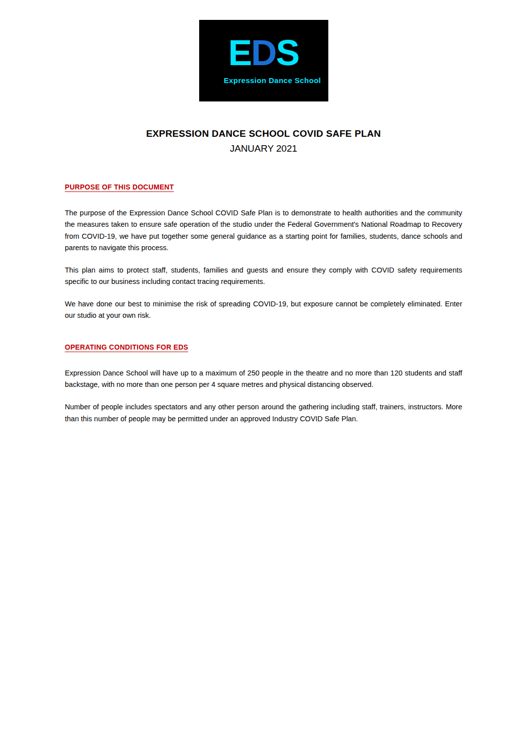EDS
Expression Dance School
EXPRESSION DANCE SCHOOL COVID SAFE PLAN
JANUARY 2021
PURPOSE OF THIS DOCUMENT
The purpose of the Expression Dance School COVID Safe Plan is to demonstrate to health authorities and the community the measures taken to ensure safe operation of the studio under the Federal Government's National Roadmap to Recovery from COVID-19, we have put together some general guidance as a starting point for families, students, dance schools and parents to navigate this process.
This plan aims to protect staff, students, families and guests and ensure they comply with COVID safety requirements specific to our business including contact tracing requirements.
We have done our best to minimise the risk of spreading COVID-19, but exposure cannot be completely eliminated. Enter our studio at your own risk.
OPERATING CONDITIONS FOR EDS
Expression Dance School will have up to a maximum of 250 people in the theatre and no more than 120 students and staff backstage, with no more than one person per 4 square metres and physical distancing observed.
Number of people includes spectators and any other person around the gathering including staff, trainers, instructors. More than this number of people may be permitted under an approved Industry COVID Safe Plan.